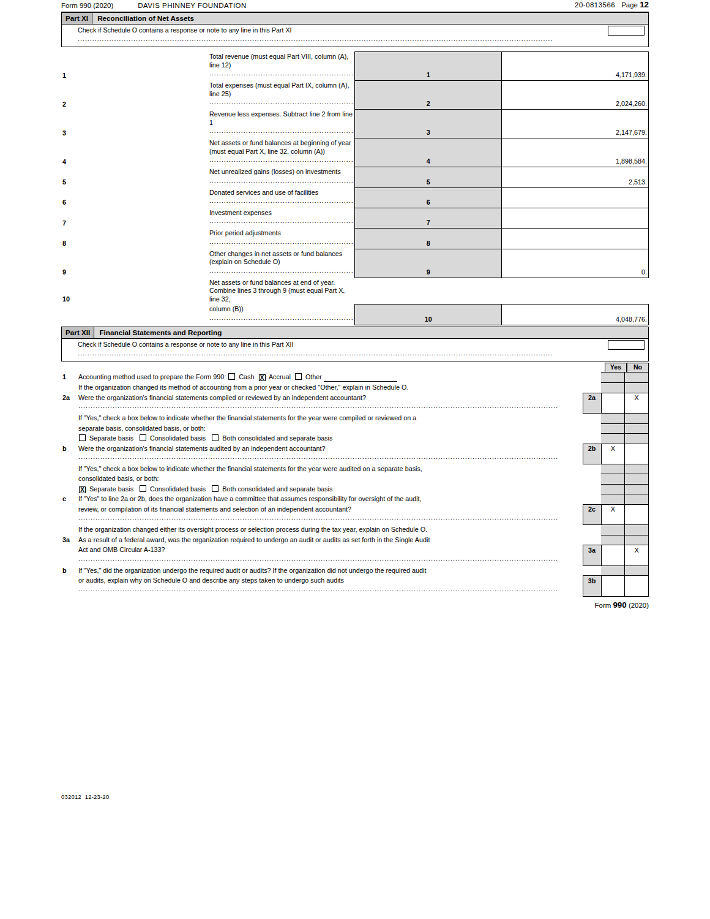Form 990 (2020)
DAVIS PHINNEY FOUNDATION
20-0813566 Page 12
Part XI
Reconciliation of Net Assets
Check if Schedule O contains a response or note to any line in this Part XI
| 1 | Total revenue (must equal Part VIII, column (A), line 12) | 1 | 4,171,939. |
| 2 | Total expenses (must equal Part IX, column (A), line 25) | 2 | 2,024,260. |
| 3 | Revenue less expenses. Subtract line 2 from line 1 | 3 | 2,147,679. |
| 4 | Net assets or fund balances at beginning of year (must equal Part X, line 32, column (A)) | 4 | 1,898,584. |
| 5 | Net unrealized gains (losses) on investments | 5 | 2,513. |
| 6 | Donated services and use of facilities | 6 | |
| 7 | Investment expenses | 7 | |
| 8 | Prior period adjustments | 8 | |
| 9 | Other changes in net assets or fund balances (explain on Schedule O) | 9 | 0. |
| 10 | Net assets or fund balances at end of year. Combine lines 3 through 9 (must equal Part X, line 32, | | |
| | column (B)) | 10 | 4,048,776. |
Part XII
Financial Statements and Reporting
Check if Schedule O contains a response or note to any line in this Part XII
Yes
No
| 1 | Accounting method used to prepare the Form 990: Cash Accrual Other | | | |
| | If the organization changed its method of accounting from a prior year or checked "Other," explain in Schedule O. | | | |
| 2a | Were the organization's financial statements compiled or reviewed by an independent accountant? | 2a | | X |
| | If "Yes," check a box below to indicate whether the financial statements for the year were compiled or reviewed on a | | | |
| | separate basis, consolidated basis, or both: | | | |
| | Separate basis Consolidated basis Both consolidated and separate basis | | | |
| b | Were the organization's financial statements audited by an independent accountant? | 2b | X | |
| | If "Yes," check a box below to indicate whether the financial statements for the year were audited on a separate basis, | | | |
| | consolidated basis, or both: | | | |
| | Separate basis Consolidated basis Both consolidated and separate basis | | | |
| c | If "Yes" to line 2a or 2b, does the organization have a committee that assumes responsibility for oversight of the audit, | | | |
| | review, or compilation of its financial statements and selection of an independent accountant? | 2c | X | |
| | If the organization changed either its oversight process or selection process during the tax year, explain on Schedule O. | | | |
| 3a | As a result of a federal award, was the organization required to undergo an audit or audits as set forth in the Single Audit | | | |
| | Act and OMB Circular A-133? | 3a | | X |
| b | If "Yes," did the organization undergo the required audit or audits? If the organization did not undergo the required audit | | | |
| | or audits, explain why on Schedule O and describe any steps taken to undergo such audits | 3b | | |
Form 990 (2020)
032012 12-23-20